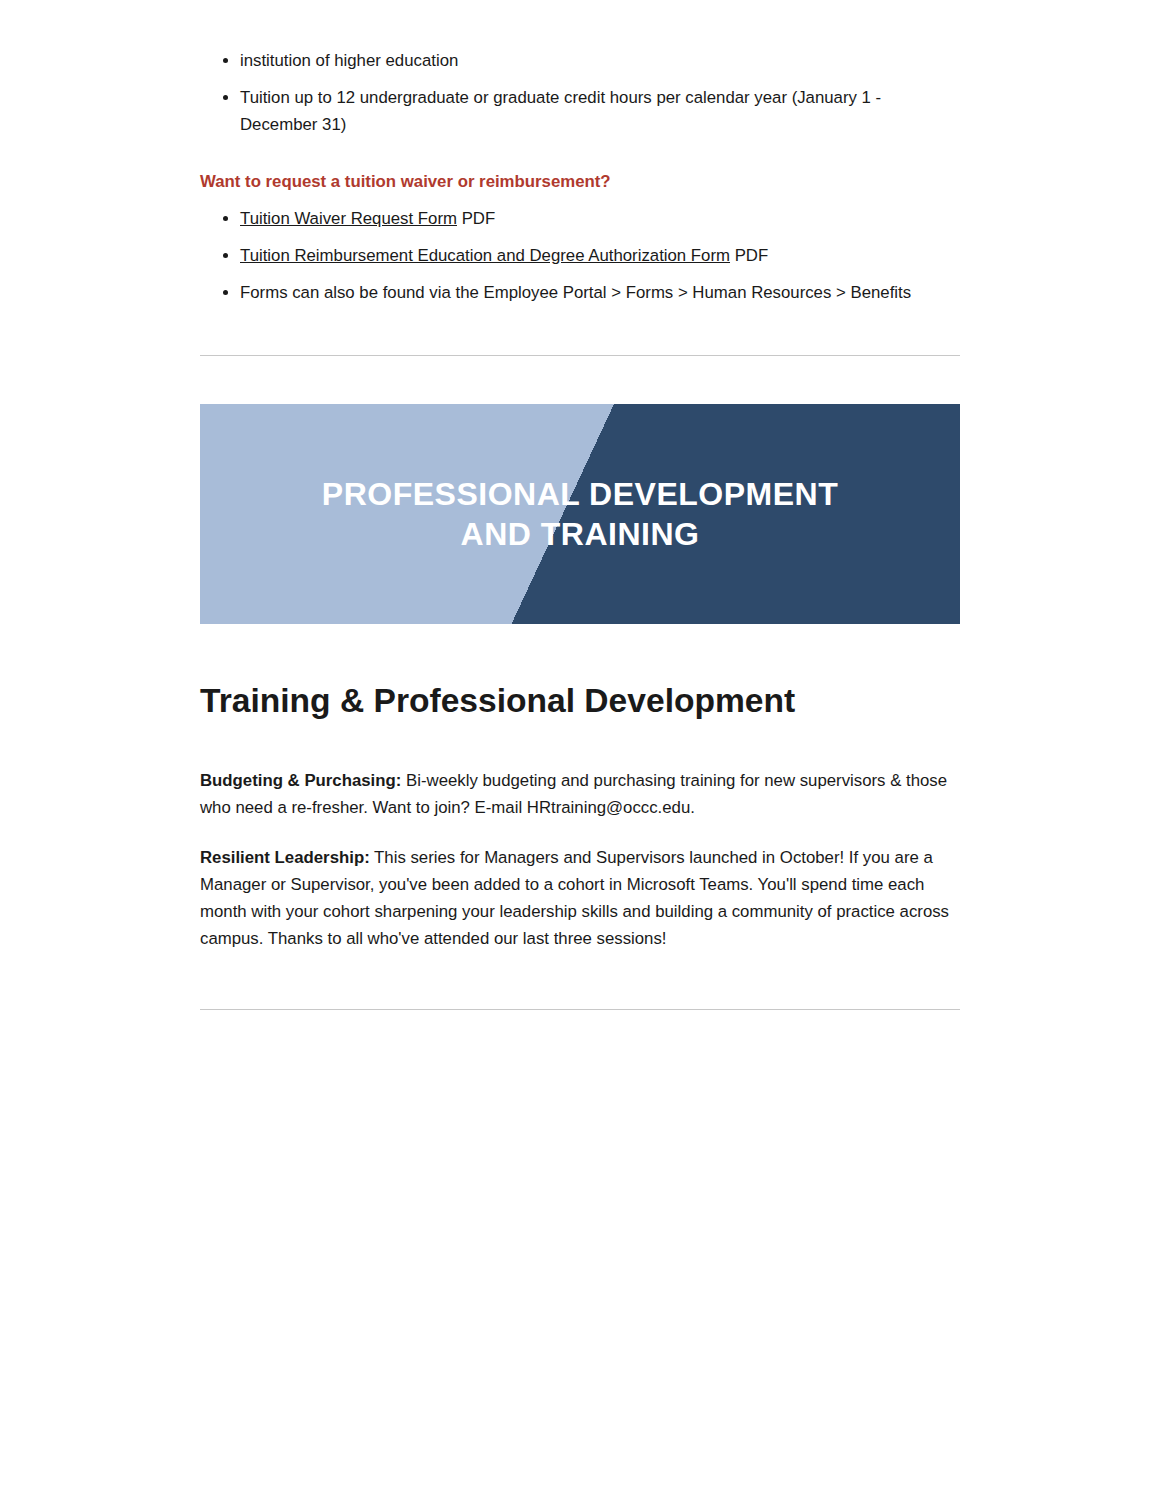institution of higher education
Tuition up to 12 undergraduate or graduate credit hours per calendar year (January 1 - December 31)
Want to request a tuition waiver or reimbursement?
Tuition Waiver Request Form PDF
Tuition Reimbursement Education and Degree Authorization Form PDF
Forms can also be found via the Employee Portal > Forms > Human Resources > Benefits
Professional Development
and Training
Training & Professional Development
Budgeting & Purchasing: Bi-weekly budgeting and purchasing training for new supervisors & those who need a re-fresher. Want to join? E-mail HRtraining@occc.edu.
Resilient Leadership: This series for Managers and Supervisors launched in October! If you are a Manager or Supervisor, you've been added to a cohort in Microsoft Teams. You'll spend time each month with your cohort sharpening your leadership skills and building a community of practice across campus. Thanks to all who've attended our last three sessions!